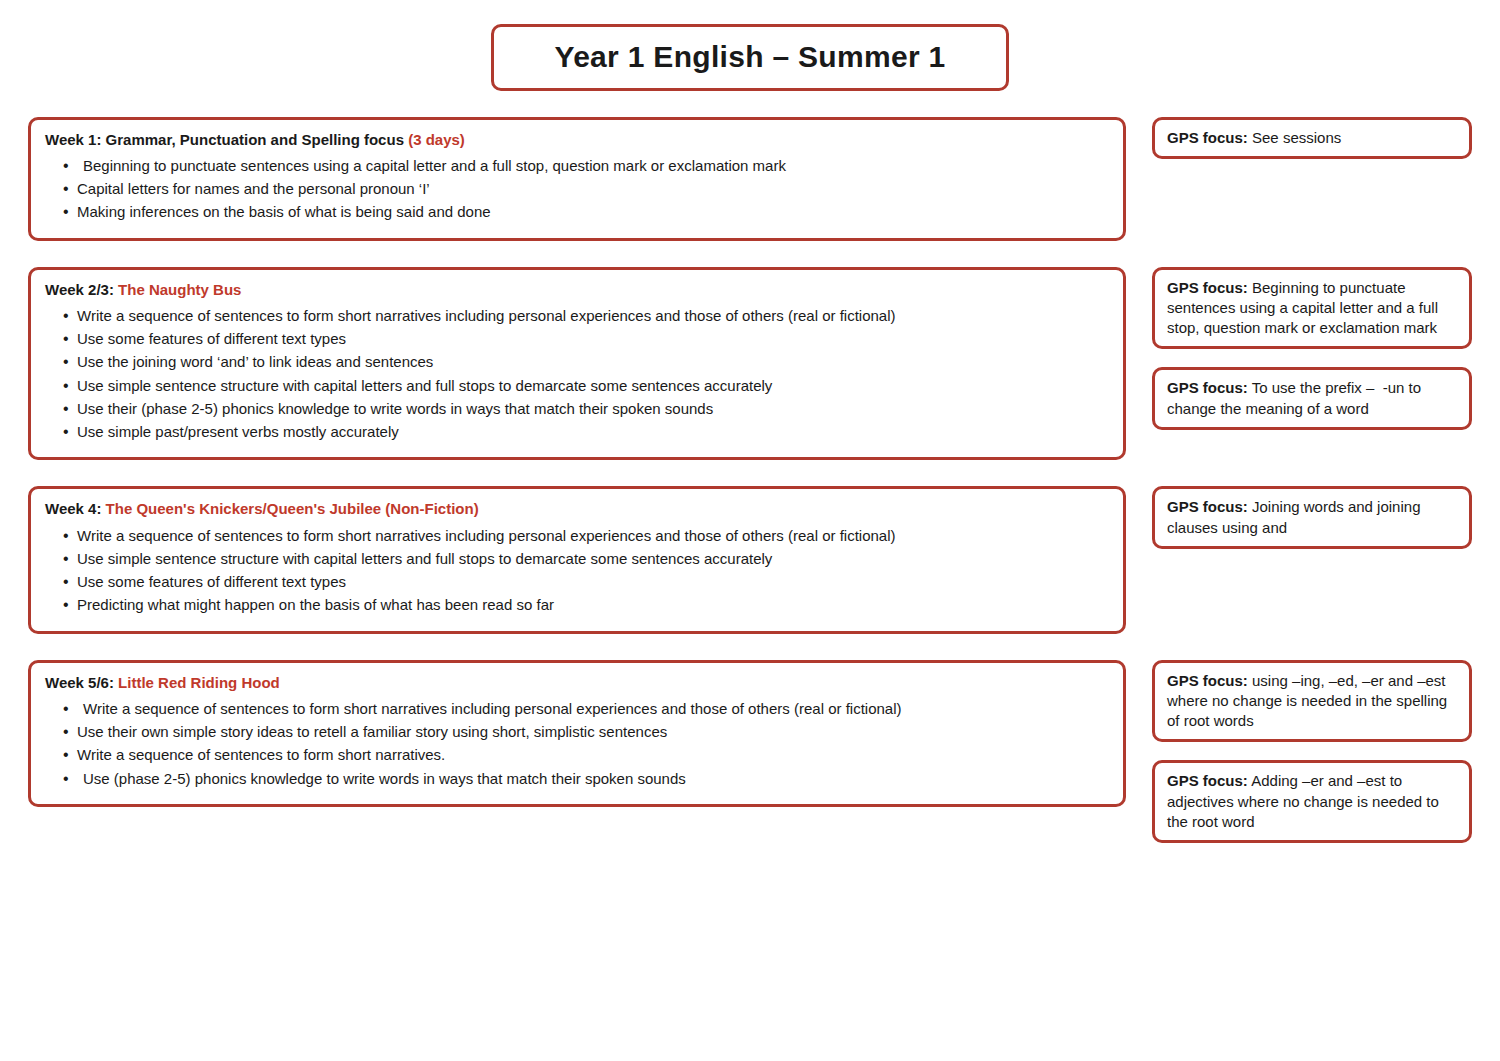Year 1 English – Summer 1
Week 1: Grammar, Punctuation and Spelling focus (3 days)
Beginning to punctuate sentences using a capital letter and a full stop, question mark or exclamation mark
Capital letters for names and the personal pronoun ‘I’
Making inferences on the basis of what is being said and done
GPS focus: See sessions
Week 2/3: The Naughty Bus
Write a sequence of sentences to form short narratives including personal experiences and those of others (real or fictional)
Use some features of different text types
Use the joining word ‘and’ to link ideas and sentences
Use simple sentence structure with capital letters and full stops to demarcate some sentences accurately
Use their (phase 2-5) phonics knowledge to write words in ways that match their spoken sounds
Use simple past/present verbs mostly accurately
GPS focus: Beginning to punctuate sentences using a capital letter and a full stop, question mark or exclamation mark
GPS focus: To use the prefix – -un to change the meaning of a word
Week 4: The Queen's Knickers/Queen's Jubilee (Non-Fiction)
Write a sequence of sentences to form short narratives including personal experiences and those of others (real or fictional)
Use simple sentence structure with capital letters and full stops to demarcate some sentences accurately
Use some features of different text types
Predicting what might happen on the basis of what has been read so far
GPS focus: Joining words and joining clauses using and
Week 5/6: Little Red Riding Hood
Write a sequence of sentences to form short narratives including personal experiences and those of others (real or fictional)
Use their own simple story ideas to retell a familiar story using short, simplistic sentences
Write a sequence of sentences to form short narratives.
Use (phase 2-5) phonics knowledge to write words in ways that match their spoken sounds
GPS focus: using –ing, –ed, –er and –est where no change is needed in the spelling of root words
GPS focus: Adding –er and –est to adjectives where no change is needed to the root word